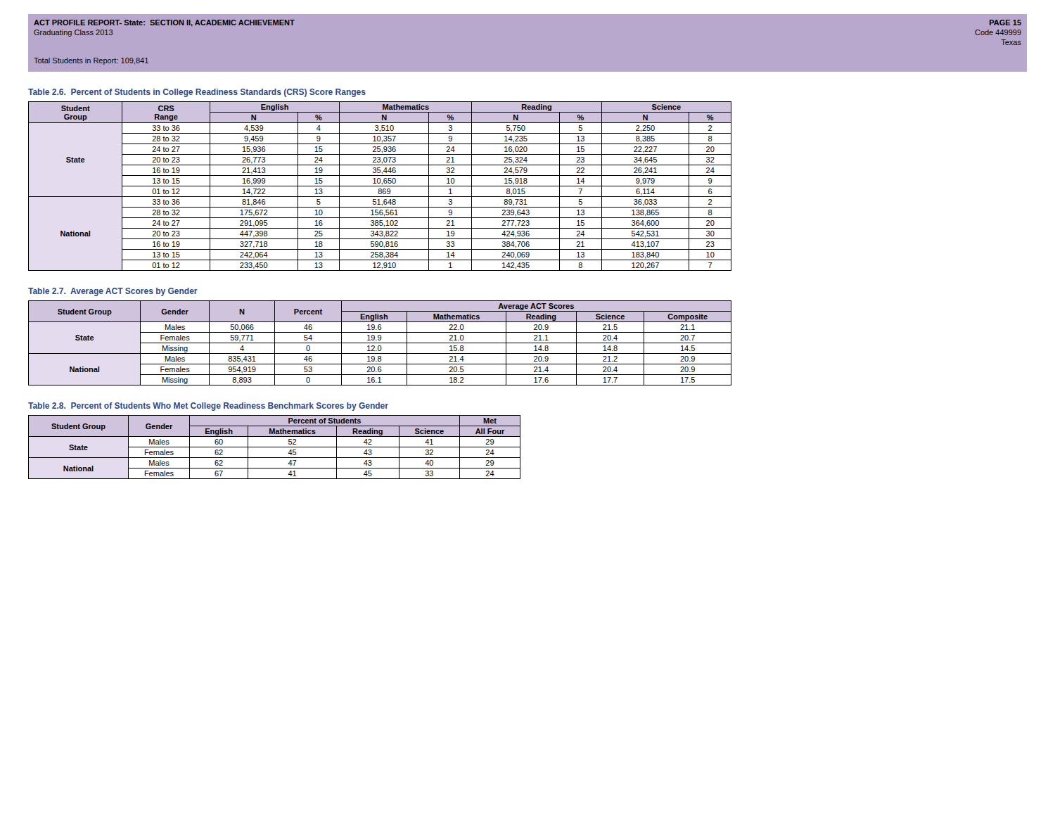ACT PROFILE REPORT- State: SECTION II, ACADEMIC ACHIEVEMENT
PAGE 15
Graduating Class 2013
Code 449999
Texas
Total Students in Report: 109,841
Table 2.6. Percent of Students in College Readiness Standards (CRS) Score Ranges
| Student Group | CRS Range | English | Mathematics | Reading | Science |
| --- | --- | --- | --- | --- | --- |
| N | % | N | % | N | % | N | % |
| State | 33 to 36 | 4,539 | 4 | 3,510 | 3 | 5,750 | 5 | 2,250 | 2 |
| 28 to 32 | 9,459 | 9 | 10,357 | 9 | 14,235 | 13 | 8,385 | 8 |
| 24 to 27 | 15,936 | 15 | 25,936 | 24 | 16,020 | 15 | 22,227 | 20 |
| 20 to 23 | 26,773 | 24 | 23,073 | 21 | 25,324 | 23 | 34,645 | 32 |
| 16 to 19 | 21,413 | 19 | 35,446 | 32 | 24,579 | 22 | 26,241 | 24 |
| 13 to 15 | 16,999 | 15 | 10,650 | 10 | 15,918 | 14 | 9,979 | 9 |
| 01 to 12 | 14,722 | 13 | 869 | 1 | 8,015 | 7 | 6,114 | 6 |
| National | 33 to 36 | 81,846 | 5 | 51,648 | 3 | 89,731 | 5 | 36,033 | 2 |
| 28 to 32 | 175,672 | 10 | 156,561 | 9 | 239,643 | 13 | 138,865 | 8 |
| 24 to 27 | 291,095 | 16 | 385,102 | 21 | 277,723 | 15 | 364,600 | 20 |
| 20 to 23 | 447,398 | 25 | 343,822 | 19 | 424,936 | 24 | 542,531 | 30 |
| 16 to 19 | 327,718 | 18 | 590,816 | 33 | 384,706 | 21 | 413,107 | 23 |
| 13 to 15 | 242,064 | 13 | 258,384 | 14 | 240,069 | 13 | 183,840 | 10 |
| 01 to 12 | 233,450 | 13 | 12,910 | 1 | 142,435 | 8 | 120,267 | 7 |
Table 2.7. Average ACT Scores by Gender
| Student Group | Gender | N | Percent | Average ACT Scores |
| --- | --- | --- | --- | --- |
| English | Mathematics | Reading | Science | Composite |
| State | Males | 50,066 | 46 | 19.6 | 22.0 | 20.9 | 21.5 | 21.1 |
| Females | 59,771 | 54 | 19.9 | 21.0 | 21.1 | 20.4 | 20.7 |
| Missing | 4 | 0 | 12.0 | 15.8 | 14.8 | 14.8 | 14.5 |
| National | Males | 835,431 | 46 | 19.8 | 21.4 | 20.9 | 21.2 | 20.9 |
| Females | 954,919 | 53 | 20.6 | 20.5 | 21.4 | 20.4 | 20.9 |
| Missing | 8,893 | 0 | 16.1 | 18.2 | 17.6 | 17.7 | 17.5 |
Table 2.8. Percent of Students Who Met College Readiness Benchmark Scores by Gender
| Student Group | Gender | Percent of Students | Met |
| --- | --- | --- | --- |
| English | Mathematics | Reading | Science | All Four |
| State | Males | 60 | 52 | 42 | 41 | 29 |
| Females | 62 | 45 | 43 | 32 | 24 |
| National | Males | 62 | 47 | 43 | 40 | 29 |
| Females | 67 | 41 | 45 | 33 | 24 |